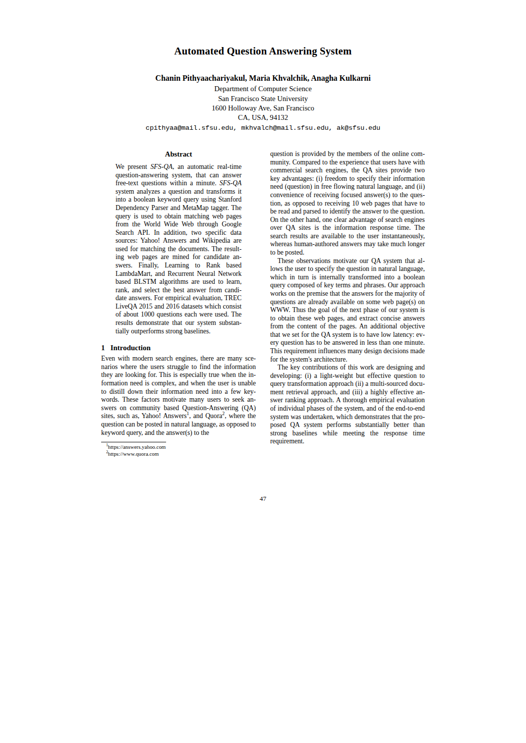Automated Question Answering System
Chanin Pithyaachariyakul, Maria Khvalchik, Anagha Kulkarni
Department of Computer Science
San Francisco State University
1600 Holloway Ave, San Francisco
CA, USA, 94132
cpithyaa@mail.sfsu.edu, mkhvalch@mail.sfsu.edu, ak@sfsu.edu
Abstract
We present SFS-QA, an automatic real-time question-answering system, that can answer free-text questions within a minute. SFS-QA system analyzes a question and transforms it into a boolean keyword query using Stanford Dependency Parser and MetaMap tagger. The query is used to obtain matching web pages from the World Wide Web through Google Search API. In addition, two specific data sources: Yahoo! Answers and Wikipedia are used for matching the documents. The resulting web pages are mined for candidate answers. Finally, Learning to Rank based LambdaMart, and Recurrent Neural Network based BLSTM algorithms are used to learn, rank, and select the best answer from candidate answers. For empirical evaluation, TREC LiveQA 2015 and 2016 datasets which consist of about 1000 questions each were used. The results demonstrate that our system substantially outperforms strong baselines.
1 Introduction
Even with modern search engines, there are many scenarios where the users struggle to find the information they are looking for. This is especially true when the information need is complex, and when the user is unable to distill down their information need into a few keywords. These factors motivate many users to seek answers on community based Question-Answering (QA) sites, such as, Yahoo! Answers1, and Quora2, where the question can be posted in natural language, as opposed to keyword query, and the answer(s) to the
1https://answers.yahoo.com
2https://www.quora.com
question is provided by the members of the online community. Compared to the experience that users have with commercial search engines, the QA sites provide two key advantages: (i) freedom to specify their information need (question) in free flowing natural language, and (ii) convenience of receiving focused answer(s) to the question, as opposed to receiving 10 web pages that have to be read and parsed to identify the answer to the question. On the other hand, one clear advantage of search engines over QA sites is the information response time. The search results are available to the user instantaneously, whereas human-authored answers may take much longer to be posted.
These observations motivate our QA system that allows the user to specify the question in natural language, which in turn is internally transformed into a boolean query composed of key terms and phrases. Our approach works on the premise that the answers for the majority of questions are already available on some web page(s) on WWW. Thus the goal of the next phase of our system is to obtain these web pages, and extract concise answers from the content of the pages. An additional objective that we set for the QA system is to have low latency: every question has to be answered in less than one minute. This requirement influences many design decisions made for the system's architecture.
The key contributions of this work are designing and developing: (i) a light-weight but effective question to query transformation approach (ii) a multi-sourced document retrieval approach, and (iii) a highly effective answer ranking approach. A thorough empirical evaluation of individual phases of the system, and of the end-to-end system was undertaken, which demonstrates that the proposed QA system performs substantially better than strong baselines while meeting the response time requirement.
47